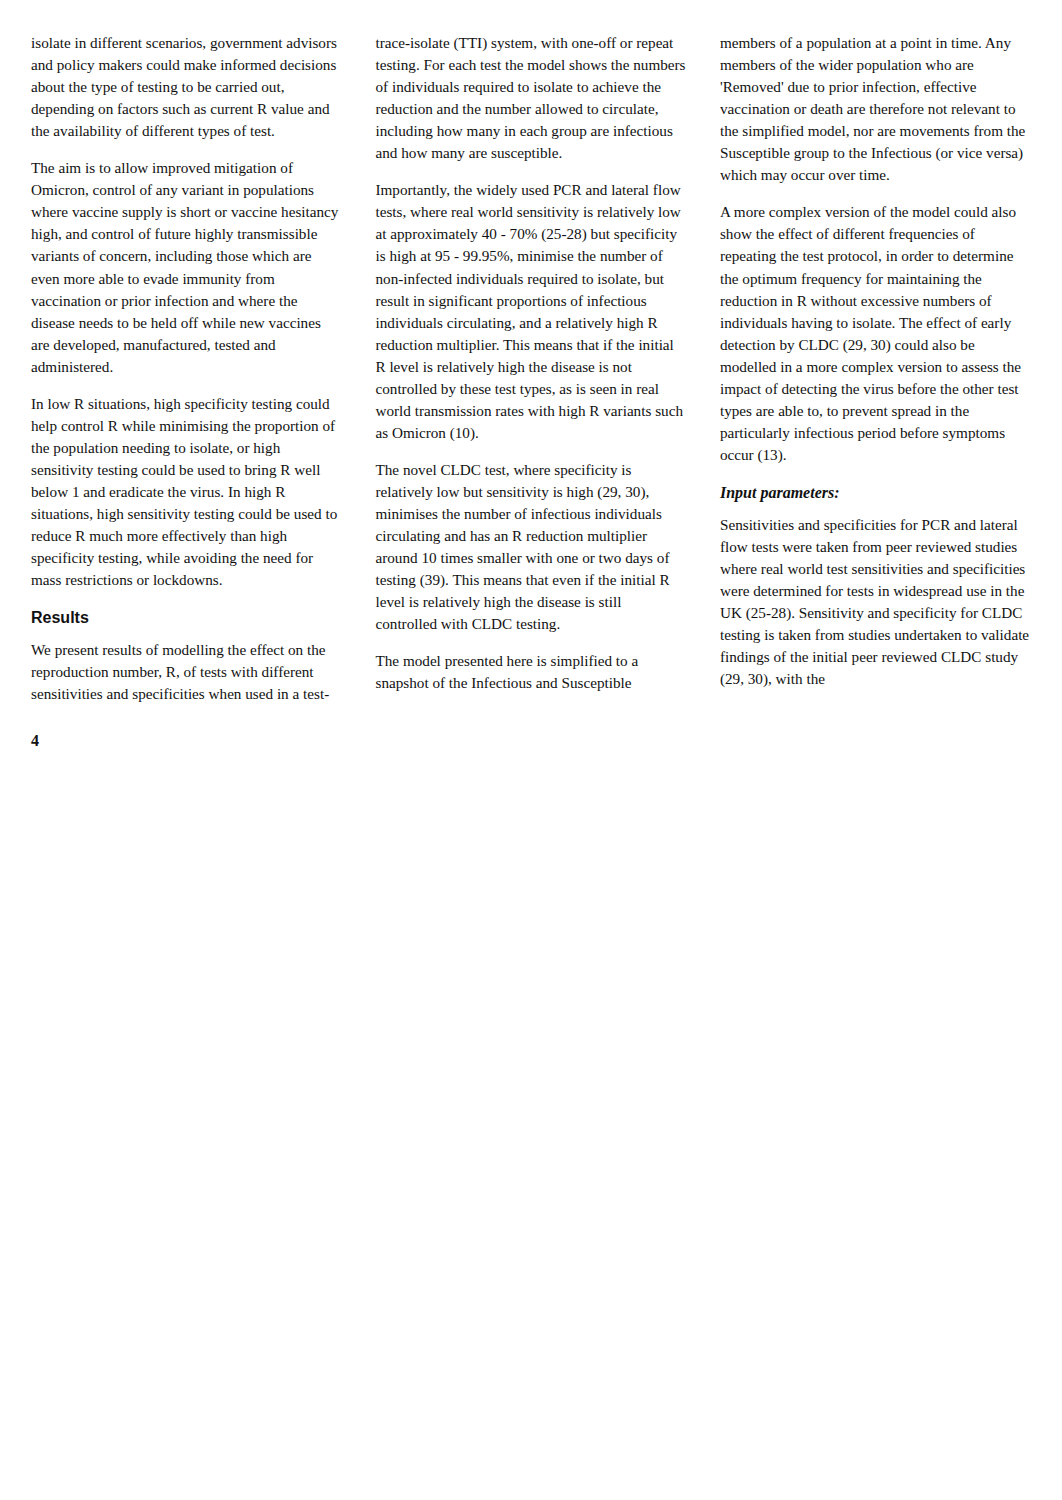isolate in different scenarios, government advisors and policy makers could make informed decisions about the type of testing to be carried out, depending on factors such as current R value and the availability of different types of test.
The aim is to allow improved mitigation of Omicron, control of any variant in populations where vaccine supply is short or vaccine hesitancy high, and control of future highly transmissible variants of concern, including those which are even more able to evade immunity from vaccination or prior infection and where the disease needs to be held off while new vaccines are developed, manufactured, tested and administered.
In low R situations, high specificity testing could help control R while minimising the proportion of the population needing to isolate, or high sensitivity testing could be used to bring R well below 1 and eradicate the virus. In high R situations, high sensitivity testing could be used to reduce R much more effectively than high specificity testing, while avoiding the need for mass restrictions or lockdowns.
Results
We present results of modelling the effect on the reproduction number, R, of tests with different sensitivities and specificities when used in a test-trace-isolate (TTI) system, with one-off or repeat testing. For each test the model shows the numbers of individuals required to isolate to achieve the reduction and the number allowed to circulate, including how many in each group are infectious and how many are susceptible.
Importantly, the widely used PCR and lateral flow tests, where real world sensitivity is relatively low at approximately 40 - 70% (25-28) but specificity is high at 95 - 99.95%, minimise the number of non-infected individuals required to isolate, but result in significant proportions of infectious individuals circulating, and a relatively high R reduction multiplier. This means that if the initial R level is relatively high the disease is not controlled by these test types, as is seen in real world transmission rates with high R variants such as Omicron (10).
The novel CLDC test, where specificity is relatively low but sensitivity is high (29, 30), minimises the number of infectious individuals circulating and has an R reduction multiplier around 10 times smaller with one or two days of testing (39). This means that even if the initial R level is relatively high the disease is still controlled with CLDC testing.
The model presented here is simplified to a snapshot of the Infectious and Susceptible members of a population at a point in time. Any members of the wider population who are 'Removed' due to prior infection, effective vaccination or death are therefore not relevant to the simplified model, nor are movements from the Susceptible group to the Infectious (or vice versa) which may occur over time.
A more complex version of the model could also show the effect of different frequencies of repeating the test protocol, in order to determine the optimum frequency for maintaining the reduction in R without excessive numbers of individuals having to isolate. The effect of early detection by CLDC (29, 30) could also be modelled in a more complex version to assess the impact of detecting the virus before the other test types are able to, to prevent spread in the particularly infectious period before symptoms occur (13).
Input parameters:
Sensitivities and specificities for PCR and lateral flow tests were taken from peer reviewed studies where real world test sensitivities and specificities were determined for tests in widespread use in the UK (25-28). Sensitivity and specificity for CLDC testing is taken from studies undertaken to validate findings of the initial peer reviewed CLDC study (29, 30), with the
4